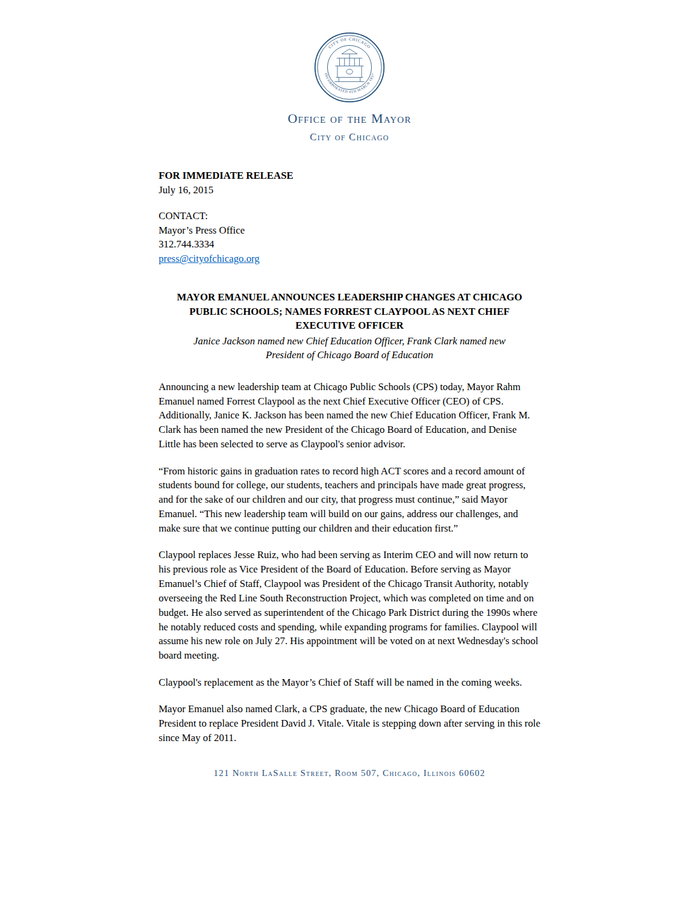CITY OF CHICAGO INCORPORATED 4TH MARCH 1837
Office of the Mayor
City of Chicago
FOR IMMEDIATE RELEASE
July 16, 2015
CONTACT:
Mayor’s Press Office
312.744.3334
press@cityofchicago.org
Mayor Emanuel Announces Leadership Changes at Chicago Public Schools; Names Forrest Claypool as Next Chief Executive Officer
Janice Jackson named new Chief Education Officer, Frank Clark named new President of Chicago Board of Education
Announcing a new leadership team at Chicago Public Schools (CPS) today, Mayor Rahm Emanuel named Forrest Claypool as the next Chief Executive Officer (CEO) of CPS. Additionally, Janice K. Jackson has been named the new Chief Education Officer, Frank M. Clark has been named the new President of the Chicago Board of Education, and Denise Little has been selected to serve as Claypool's senior advisor.
“From historic gains in graduation rates to record high ACT scores and a record amount of students bound for college, our students, teachers and principals have made great progress, and for the sake of our children and our city, that progress must continue,” said Mayor Emanuel. “This new leadership team will build on our gains, address our challenges, and make sure that we continue putting our children and their education first.”
Claypool replaces Jesse Ruiz, who had been serving as Interim CEO and will now return to his previous role as Vice President of the Board of Education. Before serving as Mayor Emanuel’s Chief of Staff, Claypool was President of the Chicago Transit Authority, notably overseeing the Red Line South Reconstruction Project, which was completed on time and on budget. He also served as superintendent of the Chicago Park District during the 1990s where he notably reduced costs and spending, while expanding programs for families. Claypool will assume his new role on July 27. His appointment will be voted on at next Wednesday's school board meeting.
Claypool's replacement as the Mayor’s Chief of Staff will be named in the coming weeks.
Mayor Emanuel also named Clark, a CPS graduate, the new Chicago Board of Education President to replace President David J. Vitale. Vitale is stepping down after serving in this role since May of 2011.
121 North LaSalle Street, Room 507, Chicago, Illinois 60602